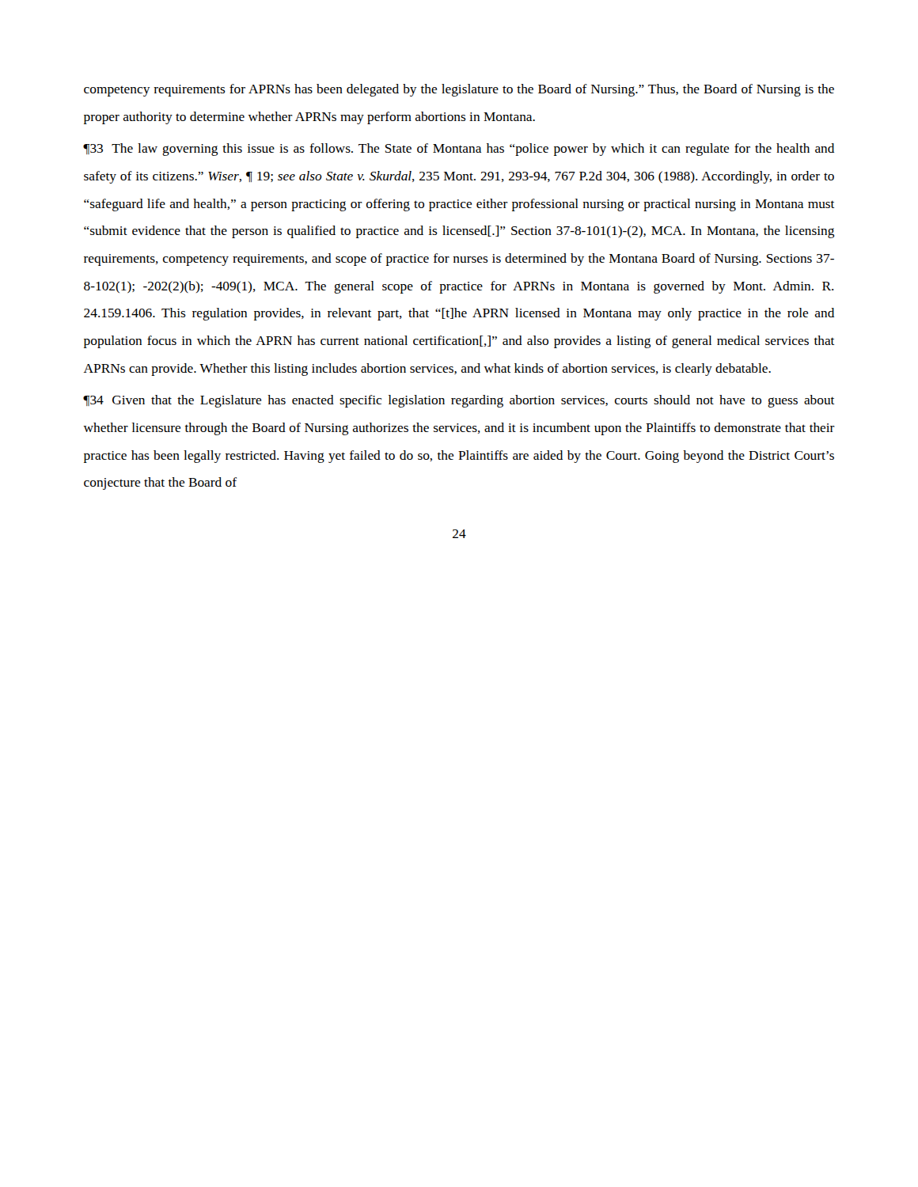competency requirements for APRNs has been delegated by the legislature to the Board of Nursing.” Thus, the Board of Nursing is the proper authority to determine whether APRNs may perform abortions in Montana.
¶33 The law governing this issue is as follows. The State of Montana has “police power by which it can regulate for the health and safety of its citizens.” Wiser, ¶ 19; see also State v. Skurdal, 235 Mont. 291, 293-94, 767 P.2d 304, 306 (1988). Accordingly, in order to “safeguard life and health,” a person practicing or offering to practice either professional nursing or practical nursing in Montana must “submit evidence that the person is qualified to practice and is licensed[.]” Section 37-8-101(1)-(2), MCA. In Montana, the licensing requirements, competency requirements, and scope of practice for nurses is determined by the Montana Board of Nursing. Sections 37-8-102(1); -202(2)(b); -409(1), MCA. The general scope of practice for APRNs in Montana is governed by Mont. Admin. R. 24.159.1406. This regulation provides, in relevant part, that “[t]he APRN licensed in Montana may only practice in the role and population focus in which the APRN has current national certification[,]” and also provides a listing of general medical services that APRNs can provide. Whether this listing includes abortion services, and what kinds of abortion services, is clearly debatable.
¶34 Given that the Legislature has enacted specific legislation regarding abortion services, courts should not have to guess about whether licensure through the Board of Nursing authorizes the services, and it is incumbent upon the Plaintiffs to demonstrate that their practice has been legally restricted. Having yet failed to do so, the Plaintiffs are aided by the Court. Going beyond the District Court’s conjecture that the Board of
24